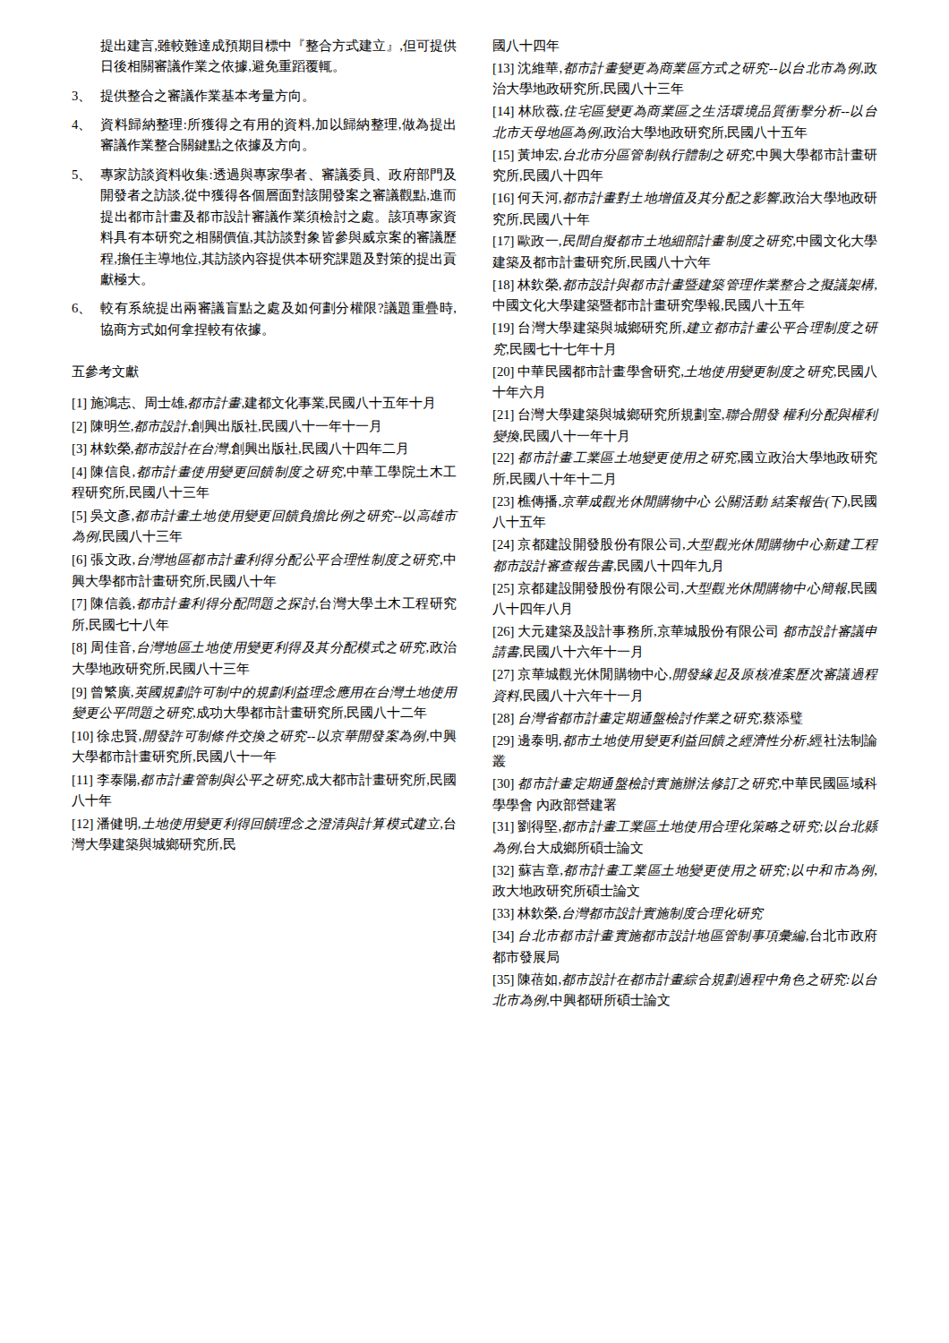提出建言,雖較難達成預期目標中『整合方式建立』,但可提供日後相關審議作業之依據,避免重蹈覆輒。
3、提供整合之審議作業基本考量方向。
4、資料歸納整理:所獲得之有用的資料,加以歸納整理,做為提出審議作業整合關鍵點之依據及方向。
5、專家訪談資料收集:透過與專家學者、審議委員、政府部門及開發者之訪談,從中獲得各個層面對該開發案之審議觀點,進而提出都市計畫及都市設計審議作業須檢討之處。該項專家資料具有本研究之相關價值,其訪談對象皆參與威京案的審議歷程,擔任主導地位,其訪談內容提供本研究課題及對策的提出貢獻極大。
6、較有系統提出兩審議盲點之處及如何劃分權限?議題重疊時,協商方式如何拿捏較有依據。
五參考文獻
[1] 施鴻志、周士雄,都市計畫,建都文化事業,民國八十五年十月
[2] 陳明竺,都市設計,創興出版社,民國八十一年十一月
[3] 林欽榮,都市設計在台灣,創興出版社,民國八十四年二月
[4] 陳信良,都市計畫使用變更回饋制度之研究,中華工學院土木工程研究所,民國八十三年
[5] 吳文彥,都市計畫土地使用變更回饋負擔比例之研究--以高雄市為例,民國八十三年
[6] 張文政,台灣地區都市計畫利得分配公平合理性制度之研究,中興大學都市計畫研究所,民國八十年
[7] 陳信義,都市計畫利得分配問題之探討,台灣大學土木工程研究所,民國七十八年
[8] 周佳音,台灣地區土地使用變更利得及其分配模式之研究,政治大學地政研究所,民國八十三年
[9] 曾繁廣,英國規劃許可制中的規劃利益理念應用在台灣土地使用變更公平問題之研究,成功大學都市計畫研究所,民國八十二年
[10] 徐忠賢,開發許可制條件交換之研究--以京華開發案為例,中興大學都市計畫研究所,民國八十一年
[11] 李泰陽,都市計畫管制與公平之研究,成大都市計畫研究所,民國八十年
[12] 潘健明,土地使用變更利得回饋理念之澄清與計算模式建立,台灣大學建築與城鄉研究所,民
國八十四年
[13] 沈維華,都市計畫變更為商業區方式之研究--以台北市為例,政治大學地政研究所,民國八十三年
[14] 林欣薇,住宅區變更為商業區之生活環境品質衝擊分析--以台北市天母地區為例,政治大學地政研究所,民國八十五年
[15] 黃坤宏,台北市分區管制執行體制之研究,中興大學都市計畫研究所,民國八十四年
[16] 何天河,都市計畫對土地增值及其分配之影響,政治大學地政研究所,民國八十年
[17] 歐政一,民間自擬都市土地細部計畫制度之研究,中國文化大學建築及都市計畫研究所,民國八十六年
[18] 林欽榮,都市設計與都市計畫暨建築管理作業整合之擬議架構,中國文化大學建築暨都市計畫研究學報,民國八十五年
[19] 台灣大學建築與城鄉研究所,建立都市計畫公平合理制度之研究,民國七十七年十月
[20] 中華民國都市計畫學會研究,土地使用變更制度之研究,民國八十年六月
[21] 台灣大學建築與城鄉研究所規劃室,聯合開發 權利分配與權利變換,民國八十一年十月
[22] 都市計畫工業區土地變更使用之研究,國立政治大學地政研究所,民國八十年十二月
[23] 樵傳播,京華成觀光休閒購物中心 公關活動 結案報告(下),民國八十五年
[24] 京都建設開發股份有限公司,大型觀光休閒購物中心新建工程都市設計審查報告書,民國八十四年九月
[25] 京都建設開發股份有限公司,大型觀光休閒購物中心簡報,民國八十四年八月
[26] 大元建築及設計事務所,京華城股份有限公司 都市設計審議申請書,民國八十六年十一月
[27] 京華城觀光休閒購物中心,開發緣起及原核准案歷次審議過程資料,民國八十六年十一月
[28] 台灣省都市計畫定期通盤檢討作業之研究,蔡添璧
[29] 邊泰明,都市土地使用變更利益回饋之經濟性分析,經社法制論叢
[30] 都市計畫定期通盤檢討實施辦法修訂之研究,中華民國區域科學學會 內政部營建署
[31] 劉得堅,都市計畫工業區土地使用合理化策略之研究;以台北縣為例,台大成鄉所碩士論文
[32] 蘇吉章,都市計畫工業區土地變更使用之研究;以中和市為例,政大地政研究所碩士論文
[33] 林欽榮,台灣都市設計實施制度合理化研究
[34] 台北市都市計畫實施都市設計地區管制事項彙編,台北市政府都市發展局
[35] 陳蓓如,都市設計在都市計畫綜合規劃過程中角色之研究:以台北市為例,中興都研所碩士論文